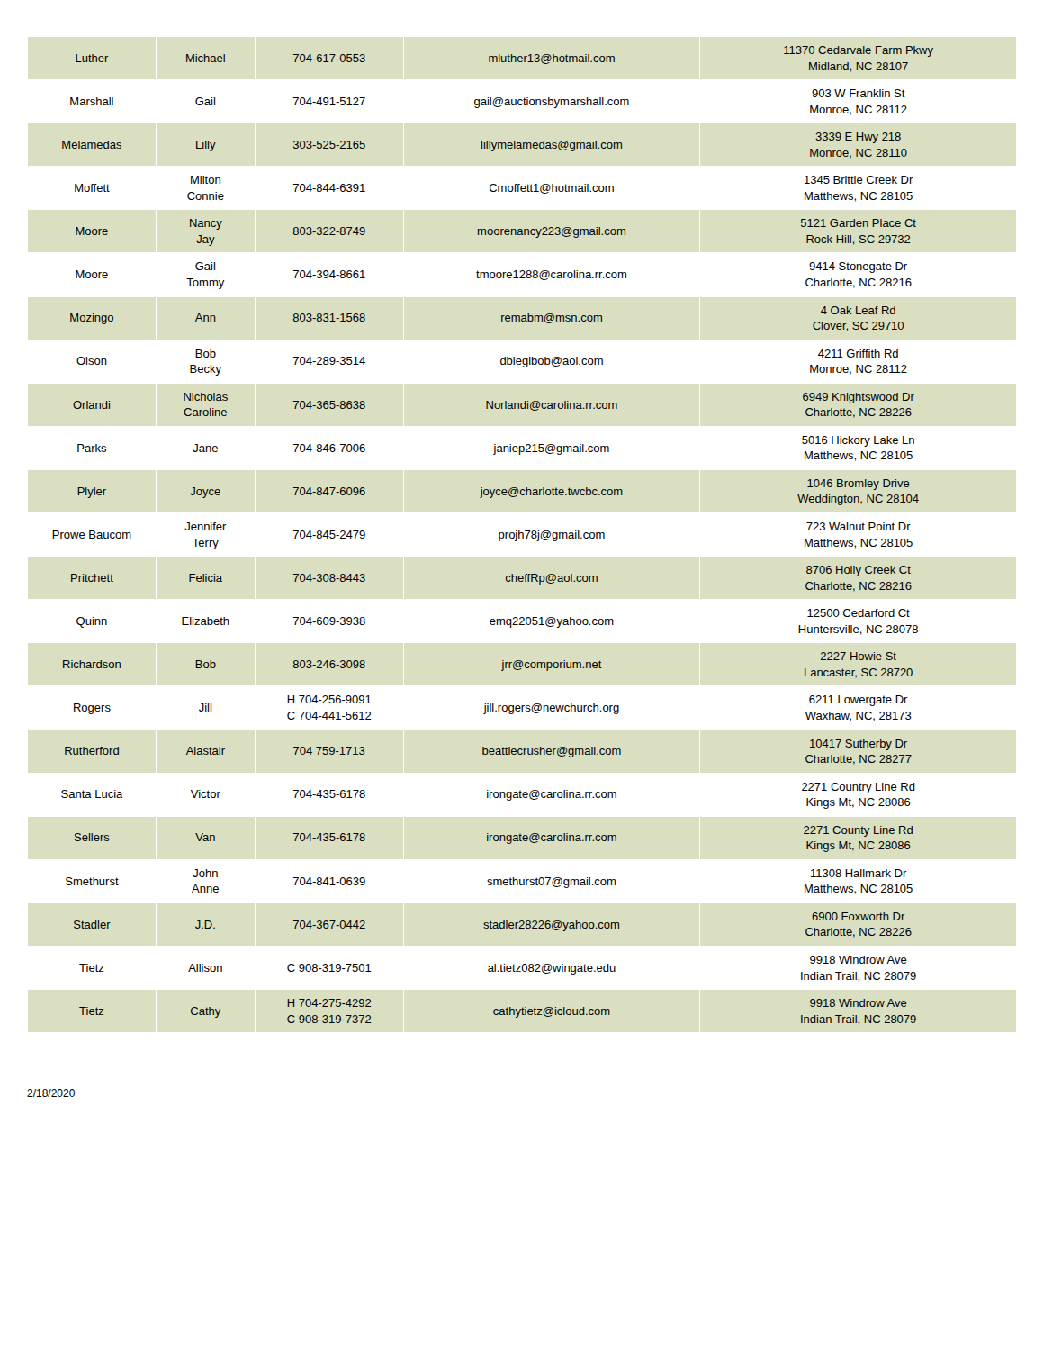| Luther | Michael | 704-617-0553 | mluther13@hotmail.com | 11370 Cedarvale Farm Pkwy Midland, NC 28107 |
| Marshall | Gail | 704-491-5127 | gail@auctionsbymarshall.com | 903 W Franklin St Monroe, NC 28112 |
| Melamedas | Lilly | 303-525-2165 | lillymelamedas@gmail.com | 3339 E Hwy 218 Monroe, NC 28110 |
| Moffett | Milton Connie | 704-844-6391 | Cmoffett1@hotmail.com | 1345 Brittle Creek Dr Matthews, NC 28105 |
| Moore | Nancy Jay | 803-322-8749 | moorenancy223@gmail.com | 5121 Garden Place Ct Rock Hill, SC 29732 |
| Moore | Gail Tommy | 704-394-8661 | tmoore1288@carolina.rr.com | 9414 Stonegate Dr Charlotte, NC 28216 |
| Mozingo | Ann | 803-831-1568 | remabm@msn.com | 4 Oak Leaf Rd Clover, SC 29710 |
| Olson | Bob Becky | 704-289-3514 | dbleglbob@aol.com | 4211 Griffith Rd Monroe, NC 28112 |
| Orlandi | Nicholas Caroline | 704-365-8638 | Norlandi@carolina.rr.com | 6949 Knightswood Dr Charlotte, NC 28226 |
| Parks | Jane | 704-846-7006 | janiep215@gmail.com | 5016 Hickory Lake Ln Matthews, NC 28105 |
| Plyler | Joyce | 704-847-6096 | joyce@charlotte.twcbc.com | 1046 Bromley Drive Weddington, NC 28104 |
| Prowe Baucom | Jennifer Terry | 704-845-2479 | projh78j@gmail.com | 723 Walnut Point Dr Matthews, NC 28105 |
| Pritchett | Felicia | 704-308-8443 | cheffRp@aol.com | 8706 Holly Creek Ct Charlotte, NC 28216 |
| Quinn | Elizabeth | 704-609-3938 | emq22051@yahoo.com | 12500 Cedarford Ct Huntersville, NC 28078 |
| Richardson | Bob | 803-246-3098 | jrr@comporium.net | 2227 Howie St Lancaster, SC 28720 |
| Rogers | Jill | H 704-256-9091 C 704-441-5612 | jill.rogers@newchurch.org | 6211 Lowergate Dr Waxhaw, NC, 28173 |
| Rutherford | Alastair | 704 759-1713 | beattlecrusher@gmail.com | 10417 Sutherby Dr Charlotte, NC 28277 |
| Santa Lucia | Victor | 704-435-6178 | irongate@carolina.rr.com | 2271 Country Line Rd Kings Mt, NC 28086 |
| Sellers | Van | 704-435-6178 | irongate@carolina.rr.com | 2271 County Line Rd Kings Mt, NC 28086 |
| Smethurst | John Anne | 704-841-0639 | smethurst07@gmail.com | 11308 Hallmark Dr Matthews, NC 28105 |
| Stadler | J.D. | 704-367-0442 | stadler28226@yahoo.com | 6900 Foxworth Dr Charlotte, NC 28226 |
| Tietz | Allison | C 908-319-7501 | al.tietz082@wingate.edu | 9918 Windrow Ave Indian Trail, NC 28079 |
| Tietz | Cathy | H 704-275-4292 C 908-319-7372 | cathytietz@icloud.com | 9918 Windrow Ave Indian Trail, NC 28079 |
2/18/2020